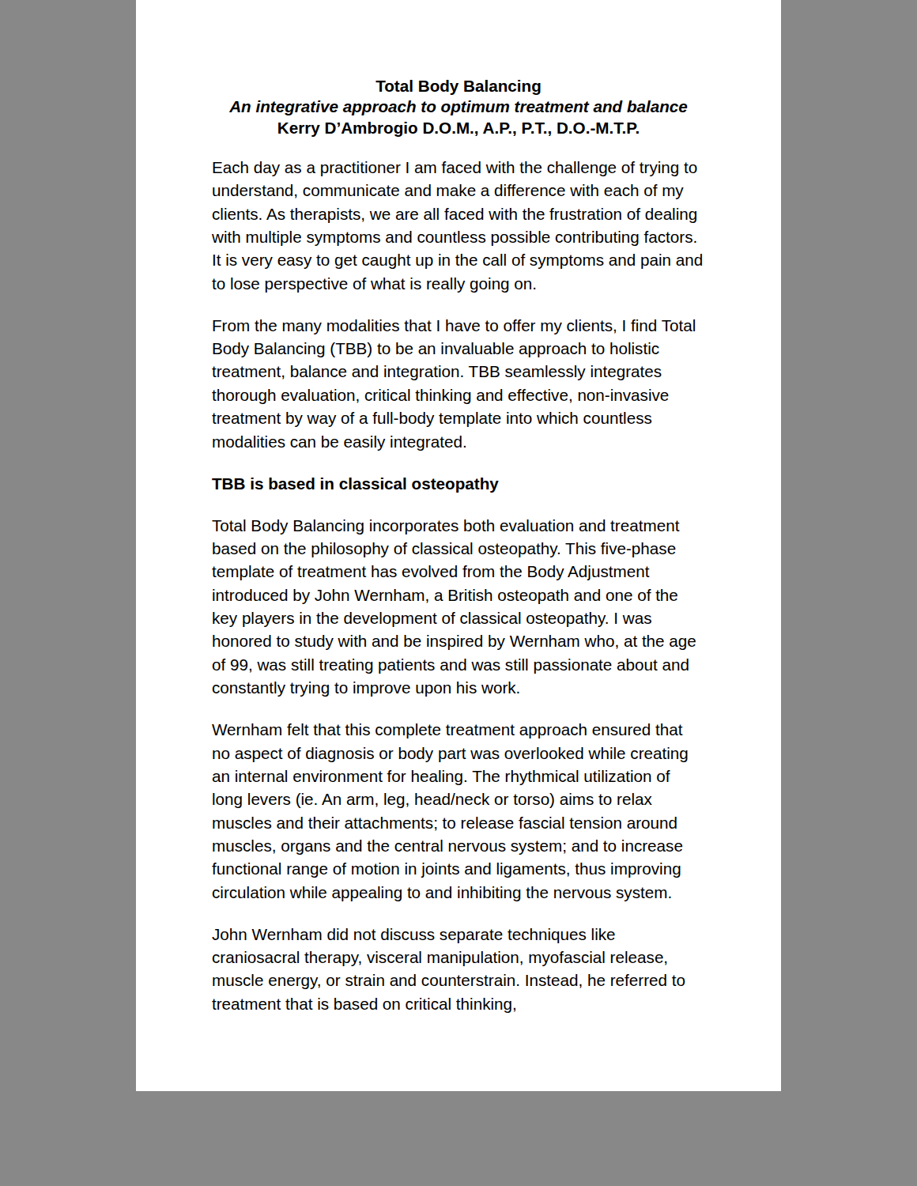Total Body Balancing
An integrative approach to optimum treatment and balance
Kerry D’Ambrogio D.O.M., A.P., P.T., D.O.-M.T.P.
Each day as a practitioner I am faced with the challenge of trying to understand, communicate and make a difference with each of my clients. As therapists, we are all faced with the frustration of dealing with multiple symptoms and countless possible contributing factors. It is very easy to get caught up in the call of symptoms and pain and to lose perspective of what is really going on.
From the many modalities that I have to offer my clients, I find Total Body Balancing (TBB) to be an invaluable approach to holistic treatment, balance and integration. TBB seamlessly integrates thorough evaluation, critical thinking and effective, non-invasive treatment by way of a full-body template into which countless modalities can be easily integrated.
TBB is based in classical osteopathy
Total Body Balancing incorporates both evaluation and treatment based on the philosophy of classical osteopathy. This five-phase template of treatment has evolved from the Body Adjustment introduced by John Wernham, a British osteopath and one of the key players in the development of classical osteopathy. I was honored to study with and be inspired by Wernham who, at the age of 99, was still treating patients and was still passionate about and constantly trying to improve upon his work.
Wernham felt that this complete treatment approach ensured that no aspect of diagnosis or body part was overlooked while creating an internal environment for healing. The rhythmical utilization of long levers (ie. An arm, leg, head/neck or torso) aims to relax muscles and their attachments; to release fascial tension around muscles, organs and the central nervous system; and to increase functional range of motion in joints and ligaments, thus improving circulation while appealing to and inhibiting the nervous system.
John Wernham did not discuss separate techniques like craniosacral therapy, visceral manipulation, myofascial release, muscle energy, or strain and counterstrain. Instead, he referred to treatment that is based on critical thinking,